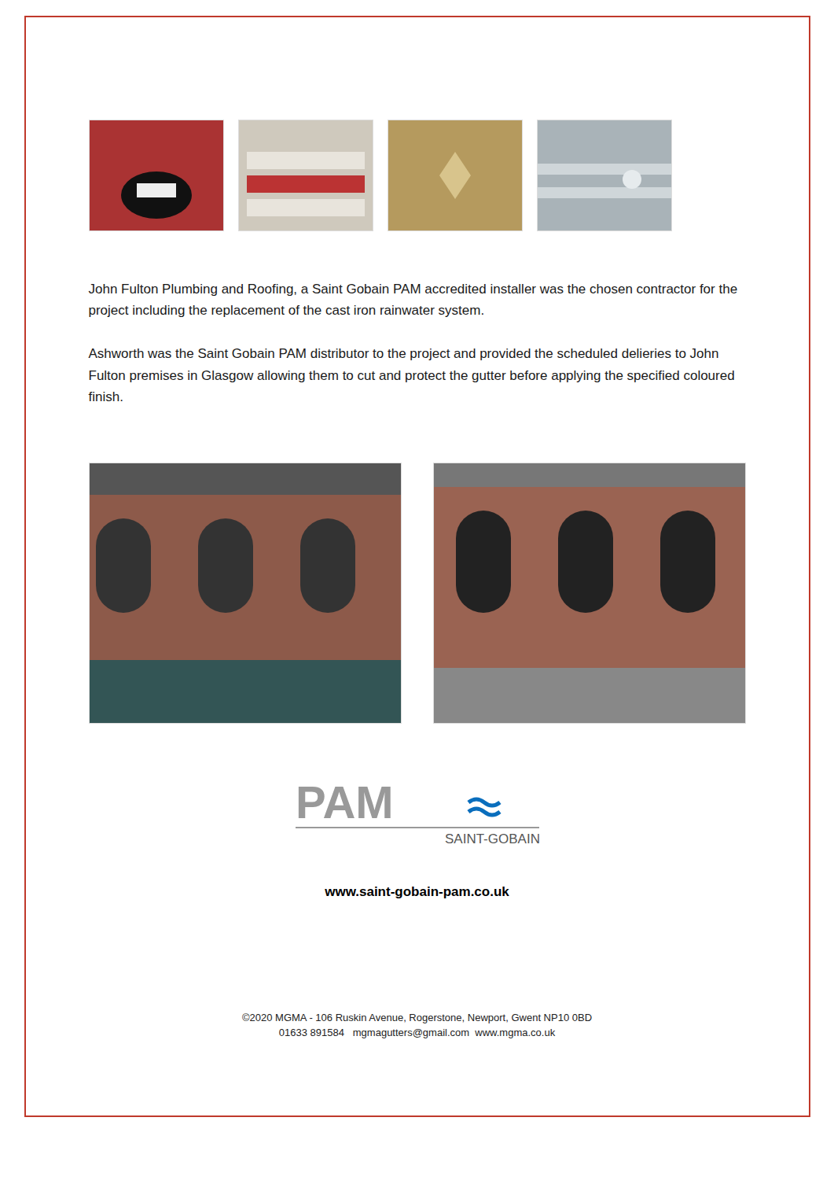John Fulton Plumbing and Roofing, a Saint Gobain PAM accredited installer was the chosen contractor for the project including the replacement of the cast iron rainwater system.
Ashworth was the Saint Gobain PAM distributor to the project and provided the scheduled delieries to John Fulton premises in Glasgow allowing them to cut and protect the gutter before applying the specified coloured finish.
www.saint-gobain-pam.co.uk
©2020 MGMA - 106 Ruskin Avenue, Rogerstone, Newport, Gwent NP10 0BD
01633 891584 mgmagutters@gmail.com www.mgma.co.uk